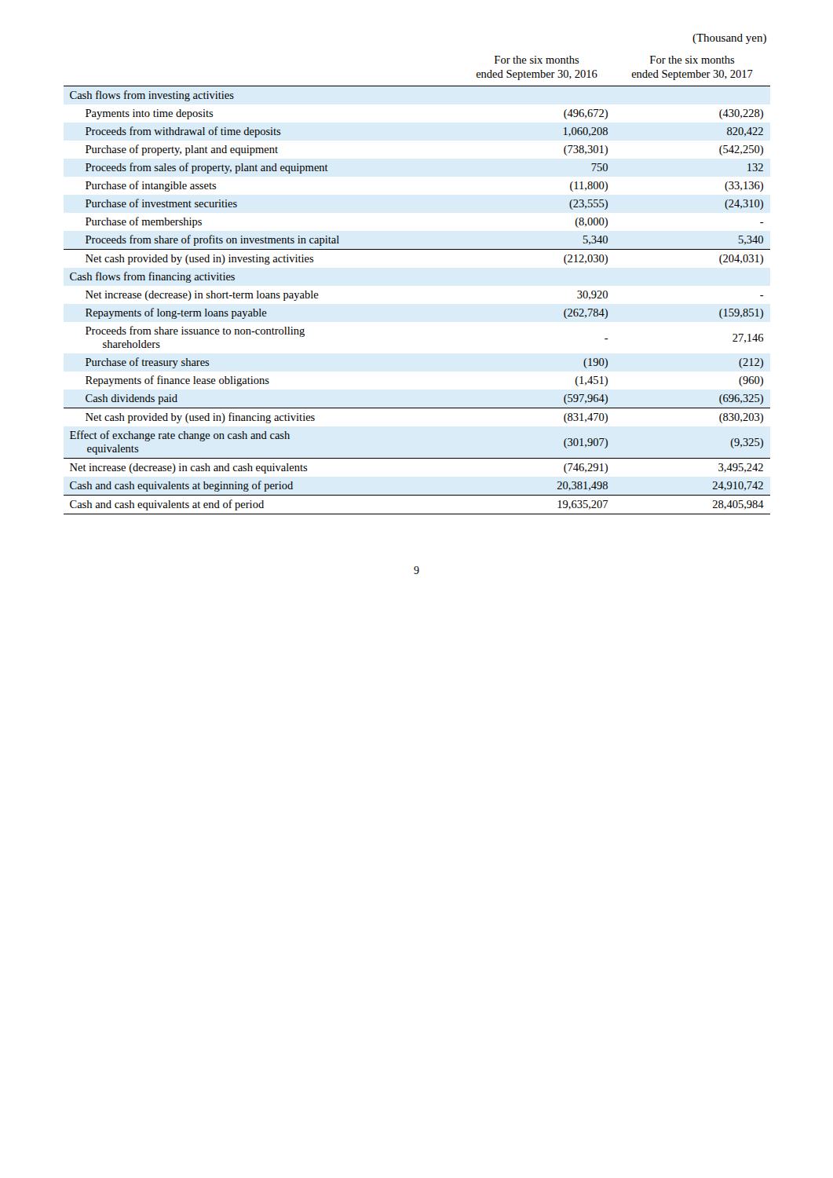(Thousand yen)
| | For the six months ended September 30, 2016 | For the six months ended September 30, 2017 |
| --- | --- | --- |
| Cash flows from investing activities | | |
| Payments into time deposits | (496,672) | (430,228) |
| Proceeds from withdrawal of time deposits | 1,060,208 | 820,422 |
| Purchase of property, plant and equipment | (738,301) | (542,250) |
| Proceeds from sales of property, plant and equipment | 750 | 132 |
| Purchase of intangible assets | (11,800) | (33,136) |
| Purchase of investment securities | (23,555) | (24,310) |
| Purchase of memberships | (8,000) | - |
| Proceeds from share of profits on investments in capital | 5,340 | 5,340 |
| Net cash provided by (used in) investing activities | (212,030) | (204,031) |
| Cash flows from financing activities | | |
| Net increase (decrease) in short-term loans payable | 30,920 | - |
| Repayments of long-term loans payable | (262,784) | (159,851) |
| Proceeds from share issuance to non-controlling shareholders | - | 27,146 |
| Purchase of treasury shares | (190) | (212) |
| Repayments of finance lease obligations | (1,451) | (960) |
| Cash dividends paid | (597,964) | (696,325) |
| Net cash provided by (used in) financing activities | (831,470) | (830,203) |
| Effect of exchange rate change on cash and cash equivalents | (301,907) | (9,325) |
| Net increase (decrease) in cash and cash equivalents | (746,291) | 3,495,242 |
| Cash and cash equivalents at beginning of period | 20,381,498 | 24,910,742 |
| Cash and cash equivalents at end of period | 19,635,207 | 28,405,984 |
9